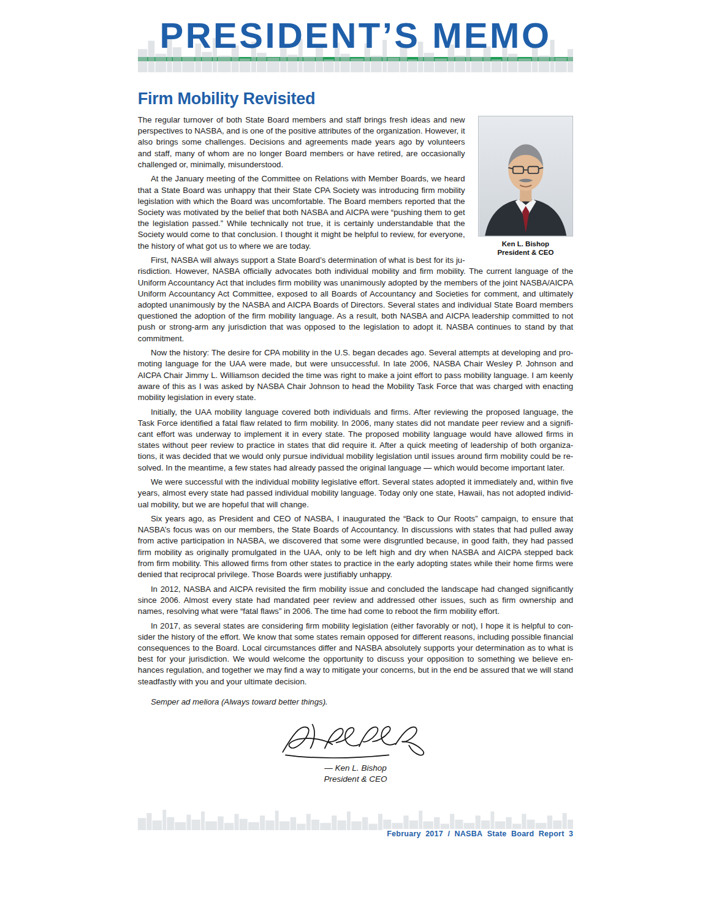PRESIDENT’S MEMO
Firm Mobility Revisited
Ken L. Bishop
President & CEO
The regular turnover of both State Board members and staff brings fresh ideas and new perspectives to NASBA, and is one of the positive attributes of the organization. However, it also brings some challenges. Decisions and agreements made years ago by volunteers and staff, many of whom are no longer Board members or have retired, are occasionally challenged or, minimally, misunderstood.
At the January meeting of the Committee on Relations with Member Boards, we heard that a State Board was unhappy that their State CPA Society was introducing firm mobility legislation with which the Board was uncomfortable. The Board members reported that the Society was motivated by the belief that both NASBA and AICPA were “pushing them to get the legislation passed.” While technically not true, it is certainly understandable that the Society would come to that conclusion. I thought it might be helpful to review, for everyone, the history of what got us to where we are today.
First, NASBA will always support a State Board’s determination of what is best for its jurisdiction. However, NASBA officially advocates both individual mobility and firm mobility. The current language of the Uniform Accountancy Act that includes firm mobility was unanimously adopted by the members of the joint NASBA/AICPA Uniform Accountancy Act Committee, exposed to all Boards of Accountancy and Societies for comment, and ultimately adopted unanimously by the NASBA and AICPA Boards of Directors. Several states and individual State Board members questioned the adoption of the firm mobility language. As a result, both NASBA and AICPA leadership committed to not push or strong-arm any jurisdiction that was opposed to the legislation to adopt it. NASBA continues to stand by that commitment.
Now the history: The desire for CPA mobility in the U.S. began decades ago. Several attempts at developing and promoting language for the UAA were made, but were unsuccessful. In late 2006, NASBA Chair Wesley P. Johnson and AICPA Chair Jimmy L. Williamson decided the time was right to make a joint effort to pass mobility language. I am keenly aware of this as I was asked by NASBA Chair Johnson to head the Mobility Task Force that was charged with enacting mobility legislation in every state.
Initially, the UAA mobility language covered both individuals and firms. After reviewing the proposed language, the Task Force identified a fatal flaw related to firm mobility. In 2006, many states did not mandate peer review and a significant effort was underway to implement it in every state. The proposed mobility language would have allowed firms in states without peer review to practice in states that did require it. After a quick meeting of leadership of both organizations, it was decided that we would only pursue individual mobility legislation until issues around firm mobility could be resolved. In the meantime, a few states had already passed the original language — which would become important later.
We were successful with the individual mobility legislative effort. Several states adopted it immediately and, within five years, almost every state had passed individual mobility language. Today only one state, Hawaii, has not adopted individual mobility, but we are hopeful that will change.
Six years ago, as President and CEO of NASBA, I inaugurated the “Back to Our Roots” campaign, to ensure that NASBA’s focus was on our members, the State Boards of Accountancy. In discussions with states that had pulled away from active participation in NASBA, we discovered that some were disgruntled because, in good faith, they had passed firm mobility as originally promulgated in the UAA, only to be left high and dry when NASBA and AICPA stepped back from firm mobility. This allowed firms from other states to practice in the early adopting states while their home firms were denied that reciprocal privilege. Those Boards were justifiably unhappy.
In 2012, NASBA and AICPA revisited the firm mobility issue and concluded the landscape had changed significantly since 2006. Almost every state had mandated peer review and addressed other issues, such as firm ownership and names, resolving what were “fatal flaws” in 2006. The time had come to reboot the firm mobility effort.
In 2017, as several states are considering firm mobility legislation (either favorably or not), I hope it is helpful to consider the history of the effort. We know that some states remain opposed for different reasons, including possible financial consequences to the Board. Local circumstances differ and NASBA absolutely supports your determination as to what is best for your jurisdiction. We would welcome the opportunity to discuss your opposition to something we believe enhances regulation, and together we may find a way to mitigate your concerns, but in the end be assured that we will stand steadfastly with you and your ultimate decision.
Semper ad meliora (Always toward better things).
— Ken L. Bishop
President & CEO
February 2017 / NASBA State Board Report 3